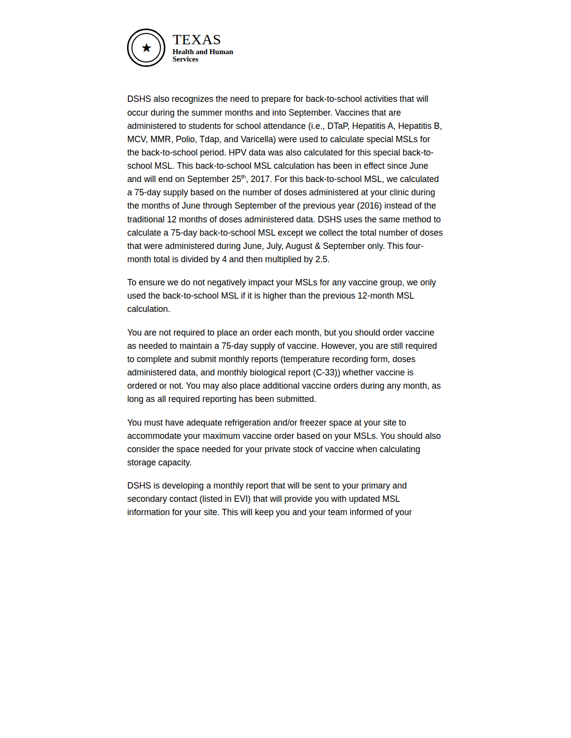TEXAS
Health and Human Services
DSHS also recognizes the need to prepare for back-to-school activities that will occur during the summer months and into September. Vaccines that are administered to students for school attendance (i.e., DTaP, Hepatitis A, Hepatitis B, MCV, MMR, Polio, Tdap, and Varicella) were used to calculate special MSLs for the back-to-school period. HPV data was also calculated for this special back-to-school MSL. This back-to-school MSL calculation has been in effect since June and will end on September 25th, 2017. For this back-to-school MSL, we calculated a 75-day supply based on the number of doses administered at your clinic during the months of June through September of the previous year (2016) instead of the traditional 12 months of doses administered data. DSHS uses the same method to calculate a 75-day back-to-school MSL except we collect the total number of doses that were administered during June, July, August & September only. This four-month total is divided by 4 and then multiplied by 2.5.
To ensure we do not negatively impact your MSLs for any vaccine group, we only used the back-to-school MSL if it is higher than the previous 12-month MSL calculation.
You are not required to place an order each month, but you should order vaccine as needed to maintain a 75-day supply of vaccine. However, you are still required to complete and submit monthly reports (temperature recording form, doses administered data, and monthly biological report (C-33)) whether vaccine is ordered or not. You may also place additional vaccine orders during any month, as long as all required reporting has been submitted.
You must have adequate refrigeration and/or freezer space at your site to accommodate your maximum vaccine order based on your MSLs. You should also consider the space needed for your private stock of vaccine when calculating storage capacity.
DSHS is developing a monthly report that will be sent to your primary and secondary contact (listed in EVI) that will provide you with updated MSL information for your site. This will keep you and your team informed of your